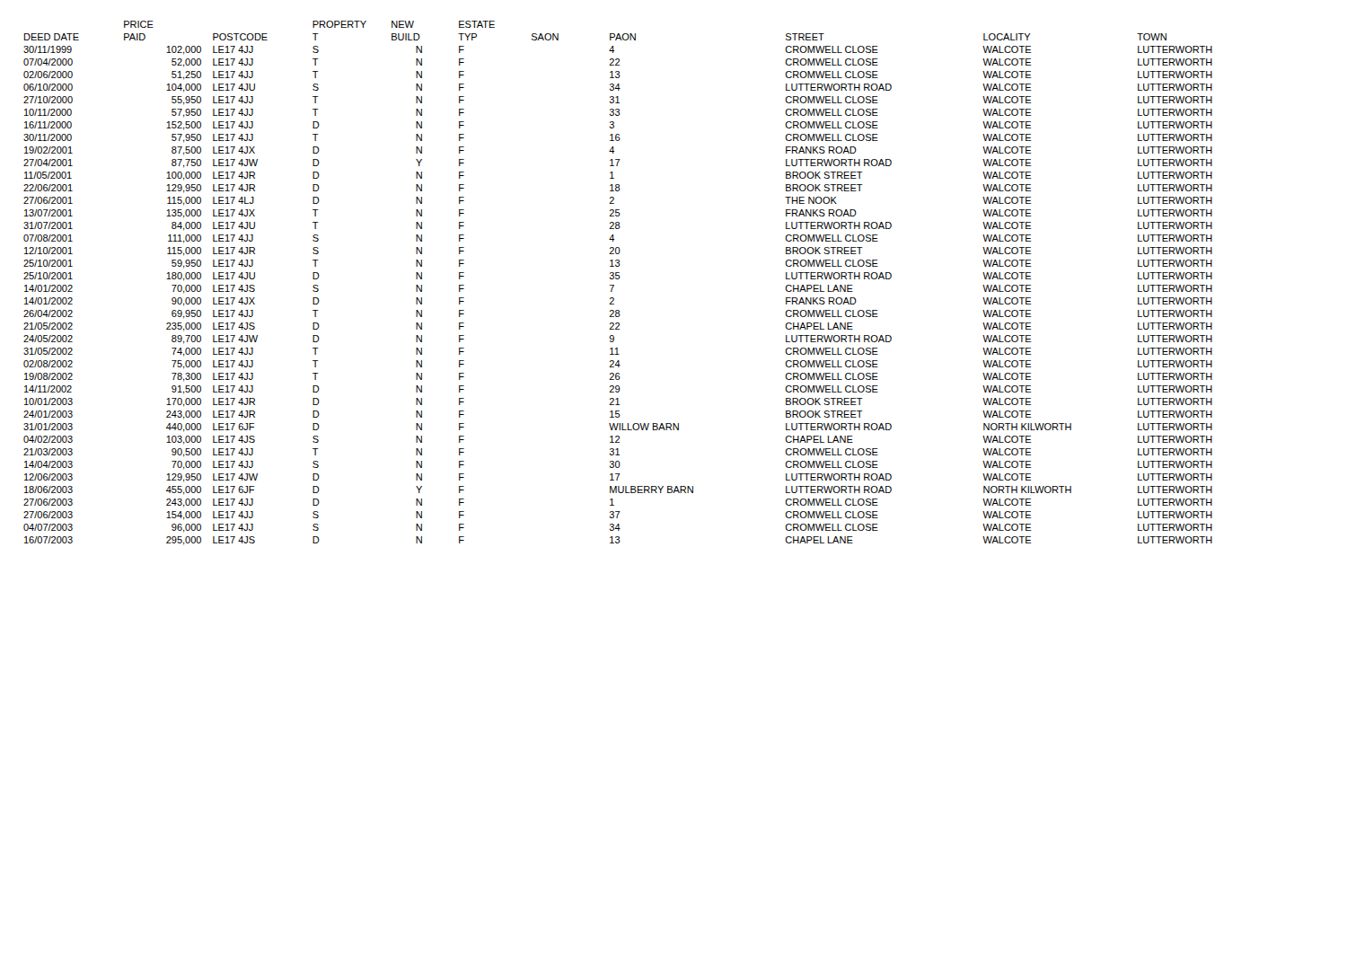| | PRICE | | PROPERTY | NEW | ESTATE | | | | | |
| --- | --- | --- | --- | --- | --- | --- | --- | --- | --- | --- |
| DEED DATE | PAID | POSTCODE | T | BUILD | TYP | SAON | PAON | STREET | LOCALITY | TOWN |
| 30/11/1999 | 102,000 | LE17 4JJ | S | N | F | | 4 | CROMWELL CLOSE | WALCOTE | LUTTERWORTH |
| 07/04/2000 | 52,000 | LE17 4JJ | T | N | F | | 22 | CROMWELL CLOSE | WALCOTE | LUTTERWORTH |
| 02/06/2000 | 51,250 | LE17 4JJ | T | N | F | | 13 | CROMWELL CLOSE | WALCOTE | LUTTERWORTH |
| 06/10/2000 | 104,000 | LE17 4JU | S | N | F | | 34 | LUTTERWORTH ROAD | WALCOTE | LUTTERWORTH |
| 27/10/2000 | 55,950 | LE17 4JJ | T | N | F | | 31 | CROMWELL CLOSE | WALCOTE | LUTTERWORTH |
| 10/11/2000 | 57,950 | LE17 4JJ | T | N | F | | 33 | CROMWELL CLOSE | WALCOTE | LUTTERWORTH |
| 16/11/2000 | 152,500 | LE17 4JJ | D | N | F | | 3 | CROMWELL CLOSE | WALCOTE | LUTTERWORTH |
| 30/11/2000 | 57,950 | LE17 4JJ | T | N | F | | 16 | CROMWELL CLOSE | WALCOTE | LUTTERWORTH |
| 19/02/2001 | 87,500 | LE17 4JX | D | N | F | | 4 | FRANKS ROAD | WALCOTE | LUTTERWORTH |
| 27/04/2001 | 87,750 | LE17 4JW | D | Y | F | | 17 | LUTTERWORTH ROAD | WALCOTE | LUTTERWORTH |
| 11/05/2001 | 100,000 | LE17 4JR | D | N | F | | 1 | BROOK STREET | WALCOTE | LUTTERWORTH |
| 22/06/2001 | 129,950 | LE17 4JR | D | N | F | | 18 | BROOK STREET | WALCOTE | LUTTERWORTH |
| 27/06/2001 | 115,000 | LE17 4LJ | D | N | F | | 2 | THE NOOK | WALCOTE | LUTTERWORTH |
| 13/07/2001 | 135,000 | LE17 4JX | T | N | F | | 25 | FRANKS ROAD | WALCOTE | LUTTERWORTH |
| 31/07/2001 | 84,000 | LE17 4JU | T | N | F | | 28 | LUTTERWORTH ROAD | WALCOTE | LUTTERWORTH |
| 07/08/2001 | 111,000 | LE17 4JJ | S | N | F | | 4 | CROMWELL CLOSE | WALCOTE | LUTTERWORTH |
| 12/10/2001 | 115,000 | LE17 4JR | S | N | F | | 20 | BROOK STREET | WALCOTE | LUTTERWORTH |
| 25/10/2001 | 59,950 | LE17 4JJ | T | N | F | | 13 | CROMWELL CLOSE | WALCOTE | LUTTERWORTH |
| 25/10/2001 | 180,000 | LE17 4JU | D | N | F | | 35 | LUTTERWORTH ROAD | WALCOTE | LUTTERWORTH |
| 14/01/2002 | 70,000 | LE17 4JS | S | N | F | | 7 | CHAPEL LANE | WALCOTE | LUTTERWORTH |
| 14/01/2002 | 90,000 | LE17 4JX | D | N | F | | 2 | FRANKS ROAD | WALCOTE | LUTTERWORTH |
| 26/04/2002 | 69,950 | LE17 4JJ | T | N | F | | 28 | CROMWELL CLOSE | WALCOTE | LUTTERWORTH |
| 21/05/2002 | 235,000 | LE17 4JS | D | N | F | | 22 | CHAPEL LANE | WALCOTE | LUTTERWORTH |
| 24/05/2002 | 89,700 | LE17 4JW | D | N | F | | 9 | LUTTERWORTH ROAD | WALCOTE | LUTTERWORTH |
| 31/05/2002 | 74,000 | LE17 4JJ | T | N | F | | 11 | CROMWELL CLOSE | WALCOTE | LUTTERWORTH |
| 02/08/2002 | 75,000 | LE17 4JJ | T | N | F | | 24 | CROMWELL CLOSE | WALCOTE | LUTTERWORTH |
| 19/08/2002 | 78,300 | LE17 4JJ | T | N | F | | 26 | CROMWELL CLOSE | WALCOTE | LUTTERWORTH |
| 14/11/2002 | 91,500 | LE17 4JJ | D | N | F | | 29 | CROMWELL CLOSE | WALCOTE | LUTTERWORTH |
| 10/01/2003 | 170,000 | LE17 4JR | D | N | F | | 21 | BROOK STREET | WALCOTE | LUTTERWORTH |
| 24/01/2003 | 243,000 | LE17 4JR | D | N | F | | 15 | BROOK STREET | WALCOTE | LUTTERWORTH |
| 31/01/2003 | 440,000 | LE17 6JF | D | N | F | | WILLOW BARN | LUTTERWORTH ROAD | NORTH KILWORTH | LUTTERWORTH |
| 04/02/2003 | 103,000 | LE17 4JS | S | N | F | | 12 | CHAPEL LANE | WALCOTE | LUTTERWORTH |
| 21/03/2003 | 90,500 | LE17 4JJ | T | N | F | | 31 | CROMWELL CLOSE | WALCOTE | LUTTERWORTH |
| 14/04/2003 | 70,000 | LE17 4JJ | S | N | F | | 30 | CROMWELL CLOSE | WALCOTE | LUTTERWORTH |
| 12/06/2003 | 129,950 | LE17 4JW | D | N | F | | 17 | LUTTERWORTH ROAD | WALCOTE | LUTTERWORTH |
| 18/06/2003 | 455,000 | LE17 6JF | D | Y | F | | MULBERRY BARN | LUTTERWORTH ROAD | NORTH KILWORTH | LUTTERWORTH |
| 27/06/2003 | 243,000 | LE17 4JJ | D | N | F | | 1 | CROMWELL CLOSE | WALCOTE | LUTTERWORTH |
| 27/06/2003 | 154,000 | LE17 4JJ | S | N | F | | 37 | CROMWELL CLOSE | WALCOTE | LUTTERWORTH |
| 04/07/2003 | 96,000 | LE17 4JJ | S | N | F | | 34 | CROMWELL CLOSE | WALCOTE | LUTTERWORTH |
| 16/07/2003 | 295,000 | LE17 4JS | D | N | F | | 13 | CHAPEL LANE | WALCOTE | LUTTERWORTH |